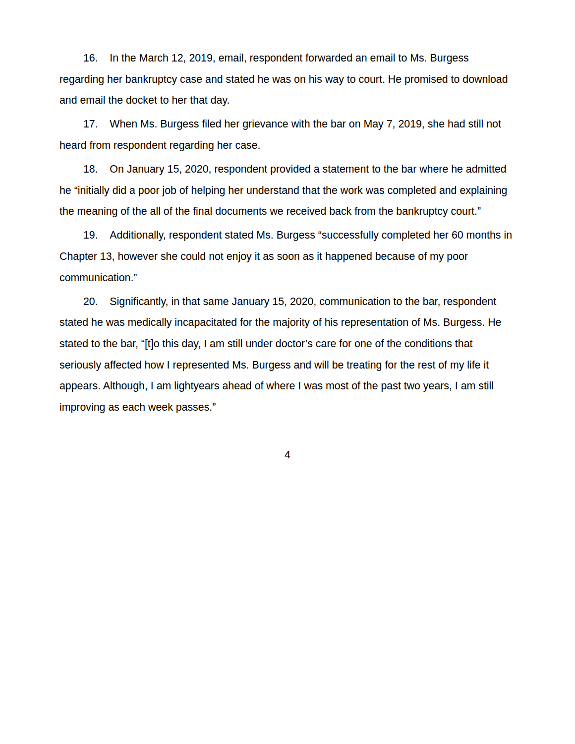16. In the March 12, 2019, email, respondent forwarded an email to Ms. Burgess regarding her bankruptcy case and stated he was on his way to court. He promised to download and email the docket to her that day.
17. When Ms. Burgess filed her grievance with the bar on May 7, 2019, she had still not heard from respondent regarding her case.
18. On January 15, 2020, respondent provided a statement to the bar where he admitted he “initially did a poor job of helping her understand that the work was completed and explaining the meaning of the all of the final documents we received back from the bankruptcy court.”
19. Additionally, respondent stated Ms. Burgess “successfully completed her 60 months in Chapter 13, however she could not enjoy it as soon as it happened because of my poor communication.”
20. Significantly, in that same January 15, 2020, communication to the bar, respondent stated he was medically incapacitated for the majority of his representation of Ms. Burgess. He stated to the bar, “[t]o this day, I am still under doctor’s care for one of the conditions that seriously affected how I represented Ms. Burgess and will be treating for the rest of my life it appears. Although, I am lightyears ahead of where I was most of the past two years, I am still improving as each week passes.”
4